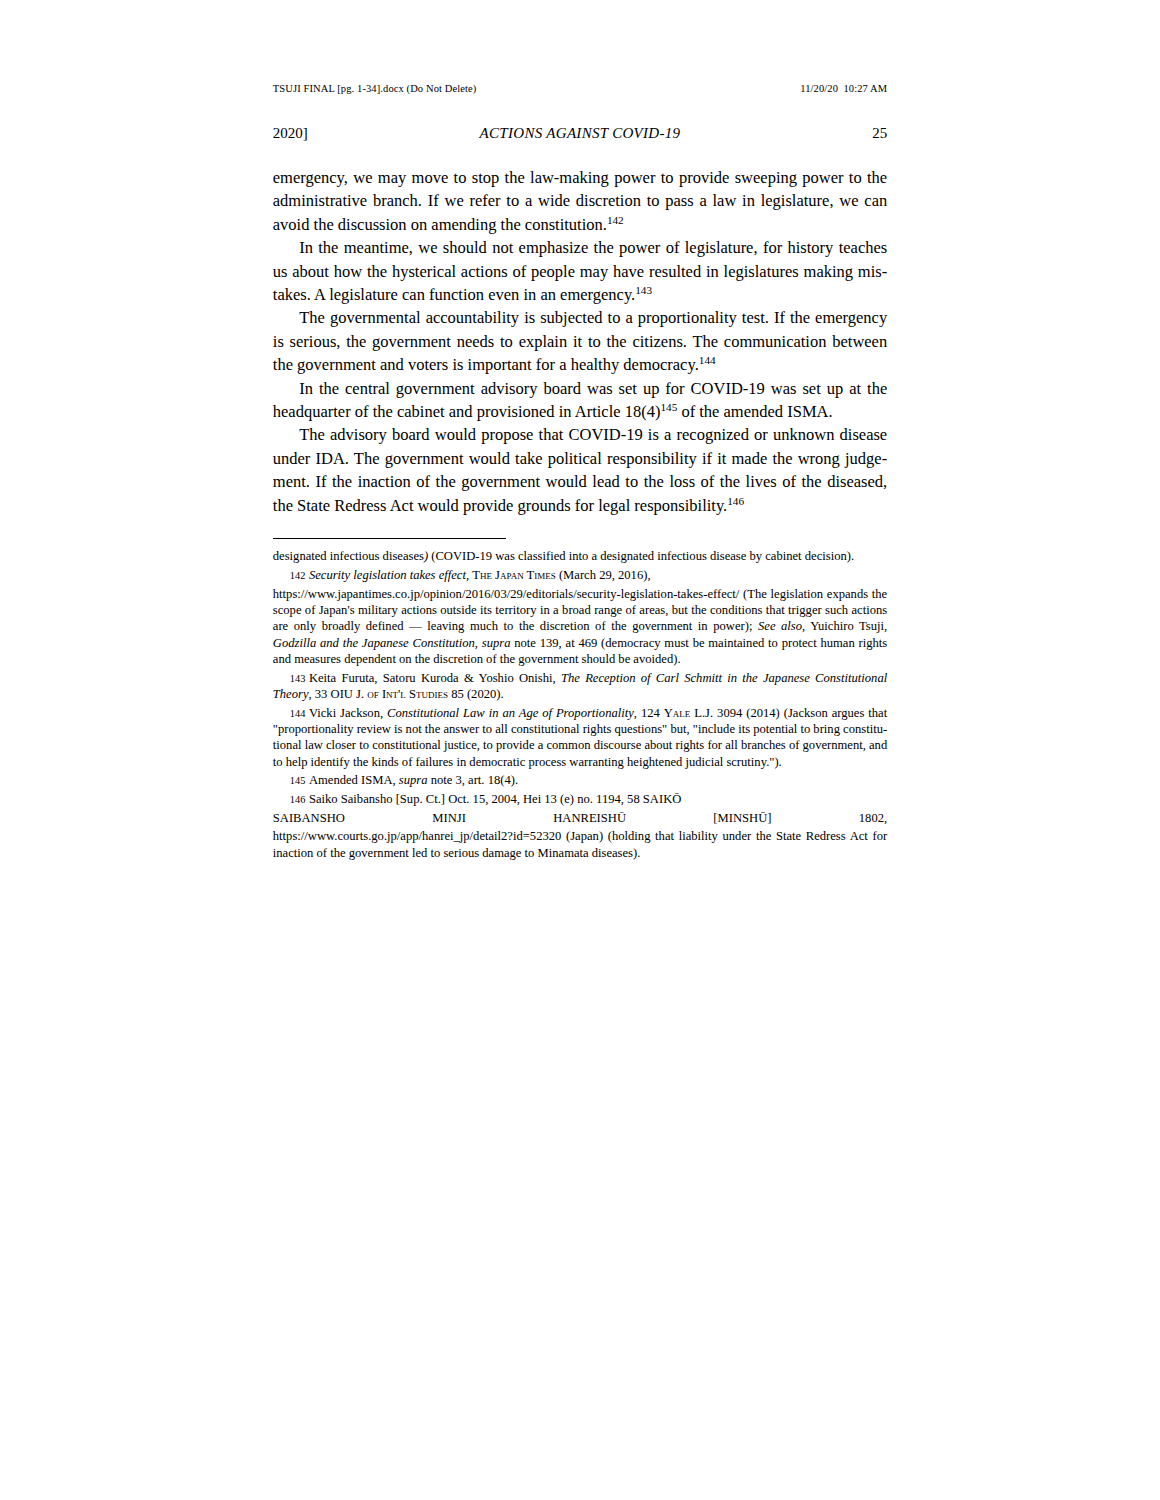TSUJI FINAL [pg. 1-34].docx (Do Not Delete) 11/20/20 10:27 AM
2020] ACTIONS AGAINST COVID-19 25
emergency, we may move to stop the law-making power to provide sweeping power to the administrative branch. If we refer to a wide discretion to pass a law in legislature, we can avoid the discussion on amending the constitution.142
In the meantime, we should not emphasize the power of legislature, for history teaches us about how the hysterical actions of people may have resulted in legislatures making mistakes. A legislature can function even in an emergency.143
The governmental accountability is subjected to a proportionality test. If the emergency is serious, the government needs to explain it to the citizens. The communication between the government and voters is important for a healthy democracy.144
In the central government advisory board was set up for COVID-19 was set up at the headquarter of the cabinet and provisioned in Article 18(4)145 of the amended ISMA.
The advisory board would propose that COVID-19 is a recognized or unknown disease under IDA. The government would take political responsibility if it made the wrong judgement. If the inaction of the government would lead to the loss of the lives of the diseased, the State Redress Act would provide grounds for legal responsibility.146
designated infectious diseases) (COVID-19 was classified into a designated infectious disease by cabinet decision).
142 Security legislation takes effect, The Japan Times (March 29, 2016),
https://www.japantimes.co.jp/opinion/2016/03/29/editorials/security-legislation-takes-effect/ (The legislation expands the scope of Japan's military actions outside its territory in a broad range of areas, but the conditions that trigger such actions are only broadly defined — leaving much to the discretion of the government in power); See also, Yuichiro Tsuji, Godzilla and the Japanese Constitution, supra note 139, at 469 (democracy must be maintained to protect human rights and measures dependent on the discretion of the government should be avoided).
143 Keita Furuta, Satoru Kuroda & Yoshio Onishi, The Reception of Carl Schmitt in the Japanese Constitutional Theory, 33 OIU J. of Int'l Studies 85 (2020).
144 Vicki Jackson, Constitutional Law in an Age of Proportionality, 124 Yale L.J. 3094 (2014) (Jackson argues that "proportionality review is not the answer to all constitutional rights questions" but, "include its potential to bring constitutional law closer to constitutional justice, to provide a common discourse about rights for all branches of government, and to help identify the kinds of failures in democratic process warranting heightened judicial scrutiny.").
145 Amended ISMA, supra note 3, art. 18(4).
146 Saiko Saibansho [Sup. Ct.] Oct. 15, 2004, Hei 13 (e) no. 1194, 58 SAIKŌ
SAIBANSHO MINJI HANREISHŪ[MINSHŪ] 1802,
https://www.courts.go.jp/app/hanrei_jp/detail2?id=52320 (Japan) (holding that liability under the State Redress Act for inaction of the government led to serious damage to Minamata diseases).